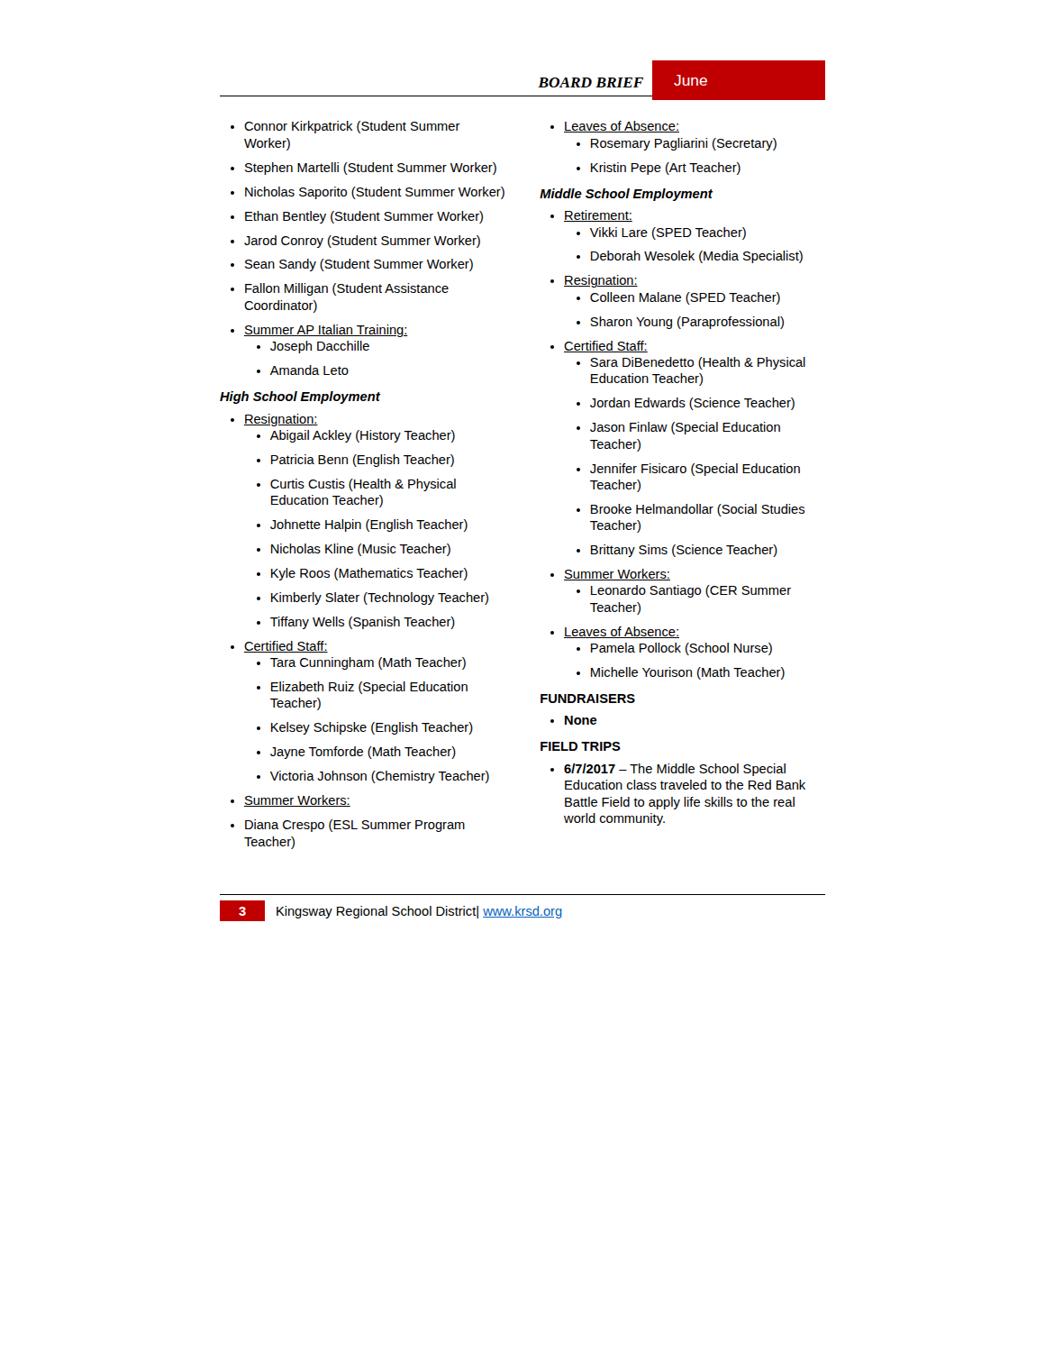June
BOARD BRIEF
Connor Kirkpatrick (Student Summer Worker)
Stephen Martelli (Student Summer Worker)
Nicholas Saporito (Student Summer Worker)
Ethan Bentley (Student Summer Worker)
Jarod Conroy (Student Summer Worker)
Sean Sandy (Student Summer Worker)
Fallon Milligan (Student Assistance Coordinator)
Summer AP Italian Training:
Joseph Dacchille
Amanda Leto
High School Employment
Resignation:
Abigail Ackley (History Teacher)
Patricia Benn (English Teacher)
Curtis Custis (Health & Physical Education Teacher)
Johnette Halpin (English Teacher)
Nicholas Kline (Music Teacher)
Kyle Roos (Mathematics Teacher)
Kimberly Slater (Technology Teacher)
Tiffany Wells (Spanish Teacher)
Certified Staff:
Tara Cunningham (Math Teacher)
Elizabeth Ruiz (Special Education Teacher)
Kelsey Schipske (English Teacher)
Jayne Tomforde (Math Teacher)
Victoria Johnson (Chemistry Teacher)
Summer Workers:
Diana Crespo (ESL Summer Program Teacher)
Leaves of Absence:
Rosemary Pagliarini (Secretary)
Kristin Pepe (Art Teacher)
Middle School Employment
Retirement:
Vikki Lare (SPED Teacher)
Deborah Wesolek (Media Specialist)
Resignation:
Colleen Malane (SPED Teacher)
Sharon Young (Paraprofessional)
Certified Staff:
Sara DiBenedetto (Health & Physical Education Teacher)
Jordan Edwards (Science Teacher)
Jason Finlaw (Special Education Teacher)
Jennifer Fisicaro (Special Education Teacher)
Brooke Helmandollar (Social Studies Teacher)
Brittany Sims (Science Teacher)
Summer Workers:
Leonardo Santiago (CER Summer Teacher)
Leaves of Absence:
Pamela Pollock (School Nurse)
Michelle Yourison (Math Teacher)
FUNDRAISERS
None
FIELD TRIPS
6/7/2017 – The Middle School Special Education class traveled to the Red Bank Battle Field to apply life skills to the real world community.
3 Kingsway Regional School District| www.krsd.org